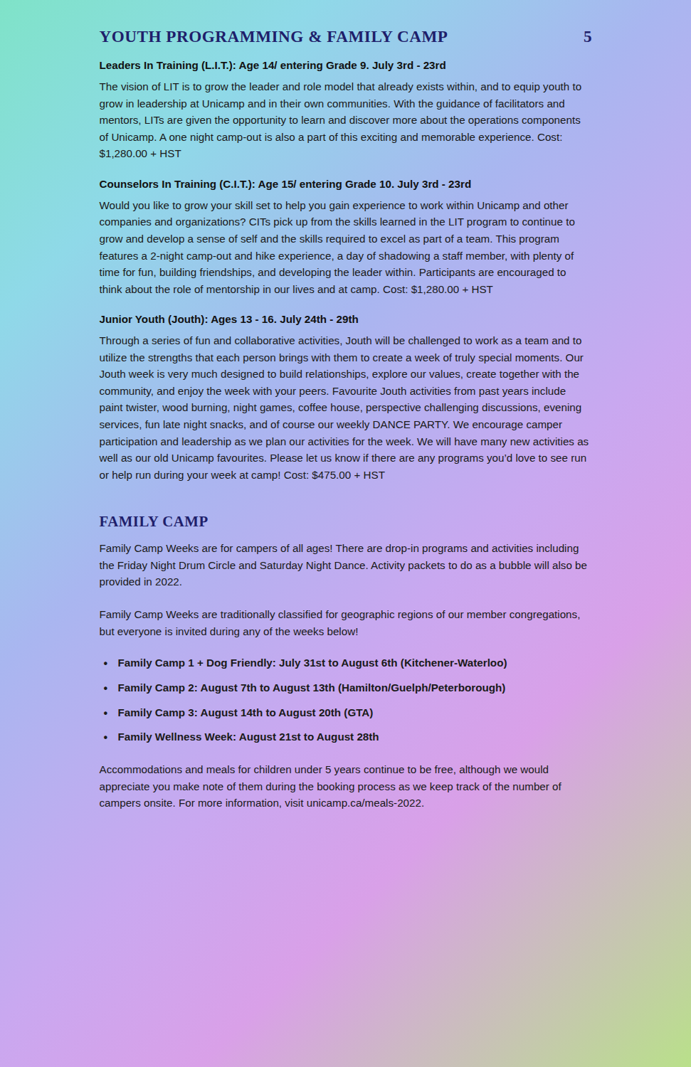Youth Programming & Family Camp
5
Leaders In Training (L.I.T.): Age 14/ entering Grade 9. July 3rd - 23rd
The vision of LIT is to grow the leader and role model that already exists within, and to equip youth to grow in leadership at Unicamp and in their own communities. With the guidance of facilitators and mentors, LITs are given the opportunity to learn and discover more about the operations components of Unicamp. A one night camp-out is also a part of this exciting and memorable experience. Cost: $1,280.00 + HST
Counselors In Training (C.I.T.): Age 15/ entering Grade 10. July 3rd - 23rd
Would you like to grow your skill set to help you gain experience to work within Unicamp and other companies and organizations? CITs pick up from the skills learned in the LIT program to continue to grow and develop a sense of self and the skills required to excel as part of a team. This program features a 2-night camp-out and hike experience, a day of shadowing a staff member, with plenty of time for fun, building friendships, and developing the leader within. Participants are encouraged to think about the role of mentorship in our lives and at camp. Cost: $1,280.00 + HST
Junior Youth (Jouth): Ages 13 - 16. July 24th - 29th
Through a series of fun and collaborative activities, Jouth will be challenged to work as a team and to utilize the strengths that each person brings with them to create a week of truly special moments. Our Jouth week is very much designed to build relationships, explore our values, create together with the community, and enjoy the week with your peers. Favourite Jouth activities from past years include paint twister, wood burning, night games, coffee house, perspective challenging discussions, evening services, fun late night snacks, and of course our weekly DANCE PARTY. We encourage camper participation and leadership as we plan our activities for the week. We will have many new activities as well as our old Unicamp favourites. Please let us know if there are any programs you’d love to see run or help run during your week at camp! Cost: $475.00 + HST
Family Camp
Family Camp Weeks are for campers of all ages! There are drop-in programs and activities including the Friday Night Drum Circle and Saturday Night Dance. Activity packets to do as a bubble will also be provided in 2022.
Family Camp Weeks are traditionally classified for geographic regions of our member congregations, but everyone is invited during any of the weeks below!
Family Camp 1 + Dog Friendly: July 31st to August 6th (Kitchener-Waterloo)
Family Camp 2: August 7th to August 13th (Hamilton/Guelph/Peterborough)
Family Camp 3: August 14th to August 20th (GTA)
Family Wellness Week: August 21st to August 28th
Accommodations and meals for children under 5 years continue to be free, although we would appreciate you make note of them during the booking process as we keep track of the number of campers onsite. For more information, visit unicamp.ca/meals-2022.